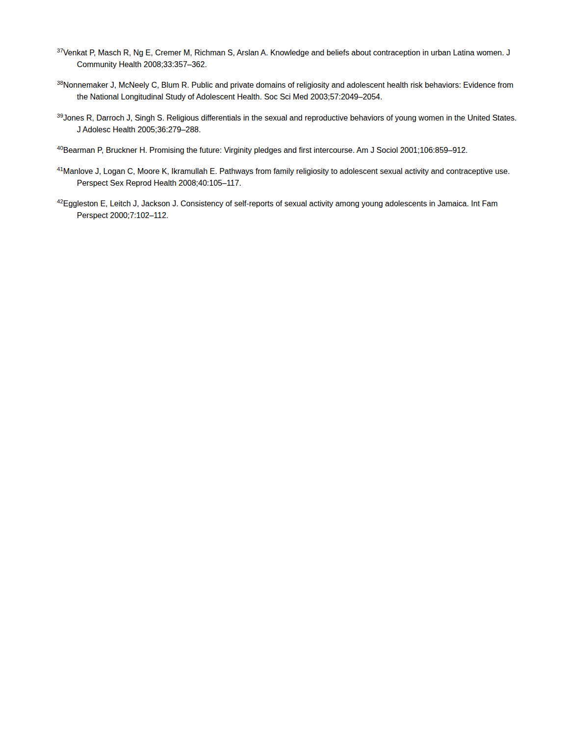37Venkat P, Masch R, Ng E, Cremer M, Richman S, Arslan A. Knowledge and beliefs about contraception in urban Latina women. J Community Health 2008;33:357–362.
38Nonnemaker J, McNeely C, Blum R. Public and private domains of religiosity and adolescent health risk behaviors: Evidence from the National Longitudinal Study of Adolescent Health. Soc Sci Med 2003;57:2049–2054.
39Jones R, Darroch J, Singh S. Religious differentials in the sexual and reproductive behaviors of young women in the United States. J Adolesc Health 2005;36:279–288.
40Bearman P, Bruckner H. Promising the future: Virginity pledges and first intercourse. Am J Sociol 2001;106:859–912.
41Manlove J, Logan C, Moore K, Ikramullah E. Pathways from family religiosity to adolescent sexual activity and contraceptive use. Perspect Sex Reprod Health 2008;40:105–117.
42Eggleston E, Leitch J, Jackson J. Consistency of self-reports of sexual activity among young adolescents in Jamaica. Int Fam Perspect 2000;7:102–112.